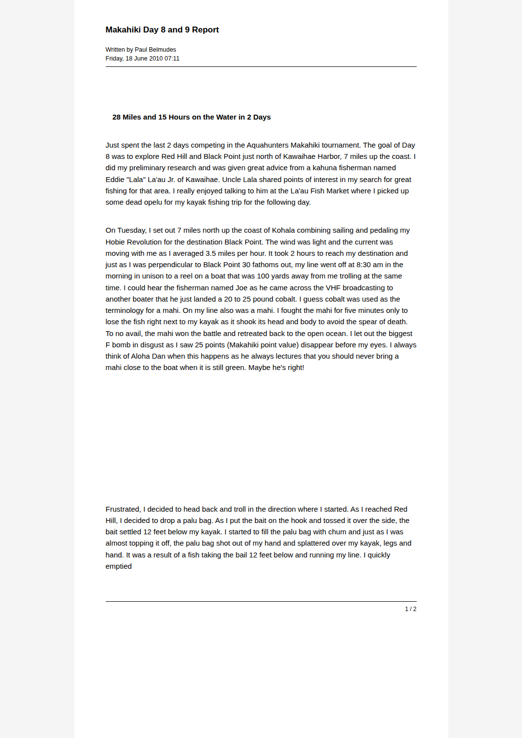Makahiki Day 8 and 9 Report
Written by Paul Belmudes
Friday, 18 June 2010 07:11
28 Miles and 15 Hours on the Water in 2 Days
Just spent the last 2 days competing in the Aquahunters Makahiki tournament. The goal of Day 8 was to explore Red Hill and Black Point just north of Kawaihae Harbor, 7 miles up the coast. I did my preliminary research and was given great advice from a kahuna fisherman named Eddie "Lala" La'au Jr. of Kawaihae. Uncle Lala shared points of interest in my search for great fishing for that area. I really enjoyed talking to him at the La'au Fish Market where I picked up some dead opelu for my kayak fishing trip for the following day.
On Tuesday, I set out 7 miles north up the coast of Kohala combining sailing and pedaling my Hobie Revolution for the destination Black Point. The wind was light and the current was moving with me as I averaged 3.5 miles per hour. It took 2 hours to reach my destination and just as I was perpendicular to Black Point 30 fathoms out, my line went off at 8:30 am in the morning in unison to a reel on a boat that was 100 yards away from me trolling at the same time. I could hear the fisherman named Joe as he came across the VHF broadcasting to another boater that he just landed a 20 to 25 pound cobalt. I guess cobalt was used as the terminology for a mahi. On my line also was a mahi. I fought the mahi for five minutes only to lose the fish right next to my kayak as it shook its head and body to avoid the spear of death. To no avail, the mahi won the battle and retreated back to the open ocean. I let out the biggest F bomb in disgust as I saw 25 points (Makahiki point value) disappear before my eyes. I always think of Aloha Dan when this happens as he always lectures that you should never bring a mahi close to the boat when it is still green. Maybe he's right!
Frustrated, I decided to head back and troll in the direction where I started. As I reached Red Hill, I decided to drop a palu bag. As I put the bait on the hook and tossed it over the side, the bait settled 12 feet below my kayak. I started to fill the palu bag with chum and just as I was almost topping it off, the palu bag shot out of my hand and splattered over my kayak, legs and hand. It was a result of a fish taking the bail 12 feet below and running my line. I quickly emptied
1 / 2